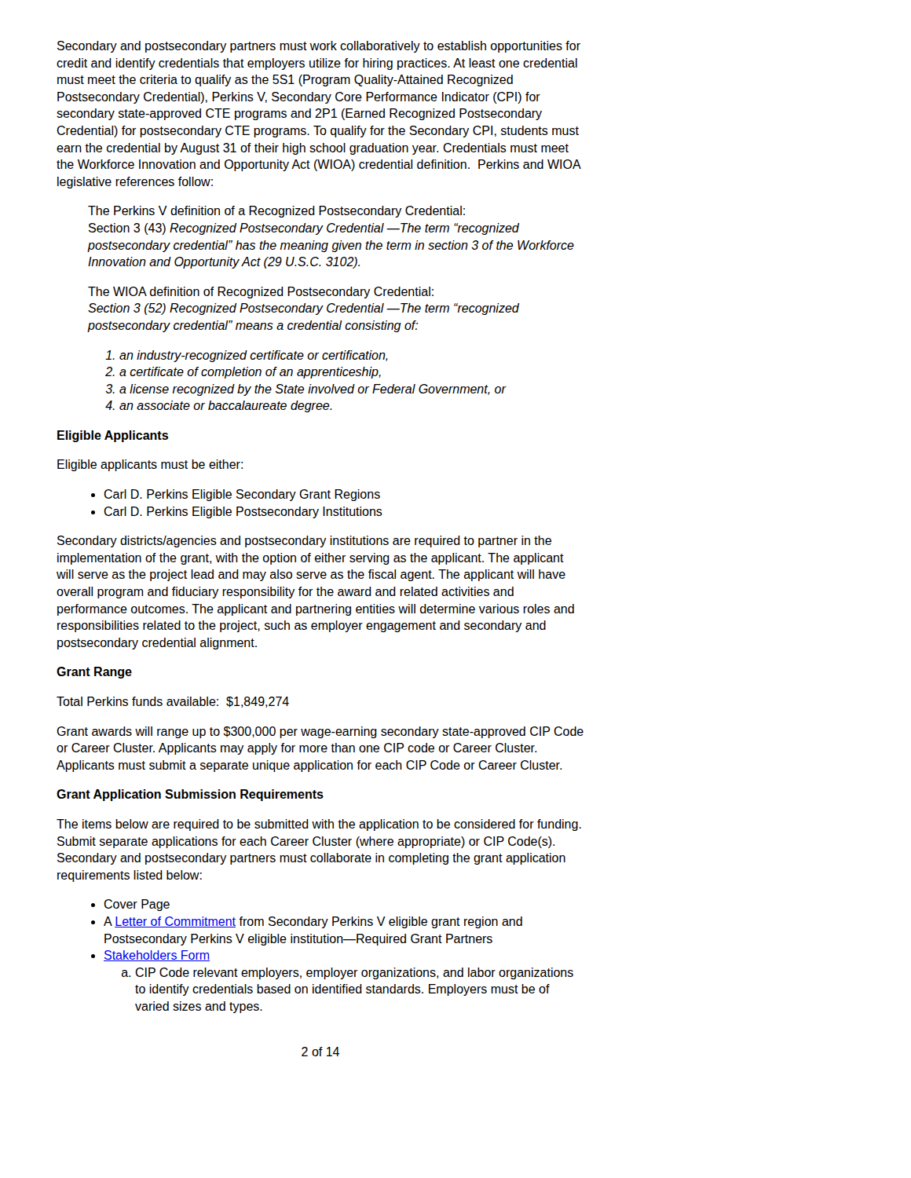Secondary and postsecondary partners must work collaboratively to establish opportunities for credit and identify credentials that employers utilize for hiring practices. At least one credential must meet the criteria to qualify as the 5S1 (Program Quality-Attained Recognized Postsecondary Credential), Perkins V, Secondary Core Performance Indicator (CPI) for secondary state-approved CTE programs and 2P1 (Earned Recognized Postsecondary Credential) for postsecondary CTE programs. To qualify for the Secondary CPI, students must earn the credential by August 31 of their high school graduation year. Credentials must meet the Workforce Innovation and Opportunity Act (WIOA) credential definition. Perkins and WIOA legislative references follow:
The Perkins V definition of a Recognized Postsecondary Credential:
Section 3 (43) Recognized Postsecondary Credential —The term “recognized postsecondary credential” has the meaning given the term in section 3 of the Workforce Innovation and Opportunity Act (29 U.S.C. 3102).
The WIOA definition of Recognized Postsecondary Credential:
Section 3 (52) Recognized Postsecondary Credential —The term “recognized postsecondary credential” means a credential consisting of:
an industry-recognized certificate or certification,
a certificate of completion of an apprenticeship,
a license recognized by the State involved or Federal Government, or
an associate or baccalaureate degree.
Eligible Applicants
Eligible applicants must be either:
Carl D. Perkins Eligible Secondary Grant Regions
Carl D. Perkins Eligible Postsecondary Institutions
Secondary districts/agencies and postsecondary institutions are required to partner in the implementation of the grant, with the option of either serving as the applicant. The applicant will serve as the project lead and may also serve as the fiscal agent. The applicant will have overall program and fiduciary responsibility for the award and related activities and performance outcomes. The applicant and partnering entities will determine various roles and responsibilities related to the project, such as employer engagement and secondary and postsecondary credential alignment.
Grant Range
Total Perkins funds available: $1,849,274
Grant awards will range up to $300,000 per wage-earning secondary state-approved CIP Code or Career Cluster. Applicants may apply for more than one CIP code or Career Cluster. Applicants must submit a separate unique application for each CIP Code or Career Cluster.
Grant Application Submission Requirements
The items below are required to be submitted with the application to be considered for funding. Submit separate applications for each Career Cluster (where appropriate) or CIP Code(s). Secondary and postsecondary partners must collaborate in completing the grant application requirements listed below:
Cover Page
A Letter of Commitment from Secondary Perkins V eligible grant region and Postsecondary Perkins V eligible institution—Required Grant Partners
Stakeholders Form
CIP Code relevant employers, employer organizations, and labor organizations to identify credentials based on identified standards. Employers must be of varied sizes and types.
2 of 14